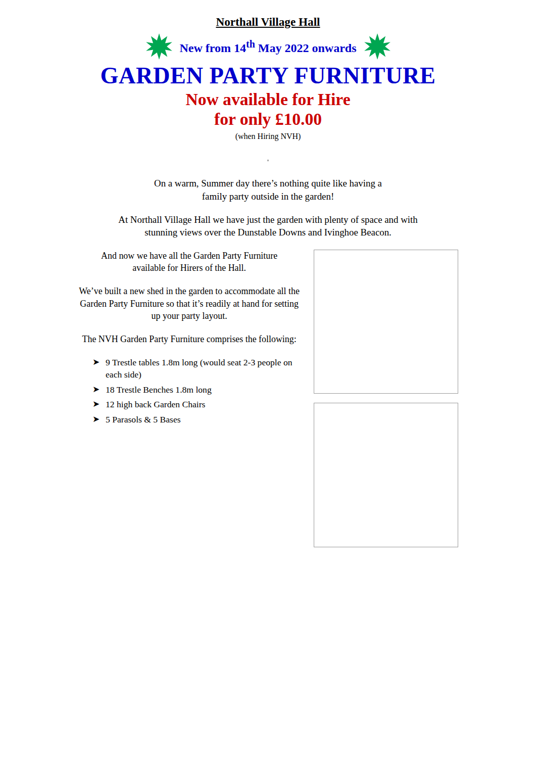Northall Village Hall
New from 14th May 2022 onwards
GARDEN PARTY FURNITURE
Now available for Hire
for only £10.00
(when Hiring NVH)
On a warm, Summer day there’s nothing quite like having a
family party outside in the garden!
At Northall Village Hall we have just the garden with plenty of space and with stunning views over the Dunstable Downs and Ivinghoe Beacon.
And now we have all the Garden Party Furniture
available for Hirers of the Hall.
We’ve built a new shed in the garden to accommodate all the Garden Party Furniture so that it’s readily at hand for setting up your party layout.
The NVH Garden Party Furniture comprises the following:
9 Trestle tables 1.8m long (would seat 2-3 people on each side)
18 Trestle Benches 1.8m long
12 high back Garden Chairs
5 Parasols & 5 Bases